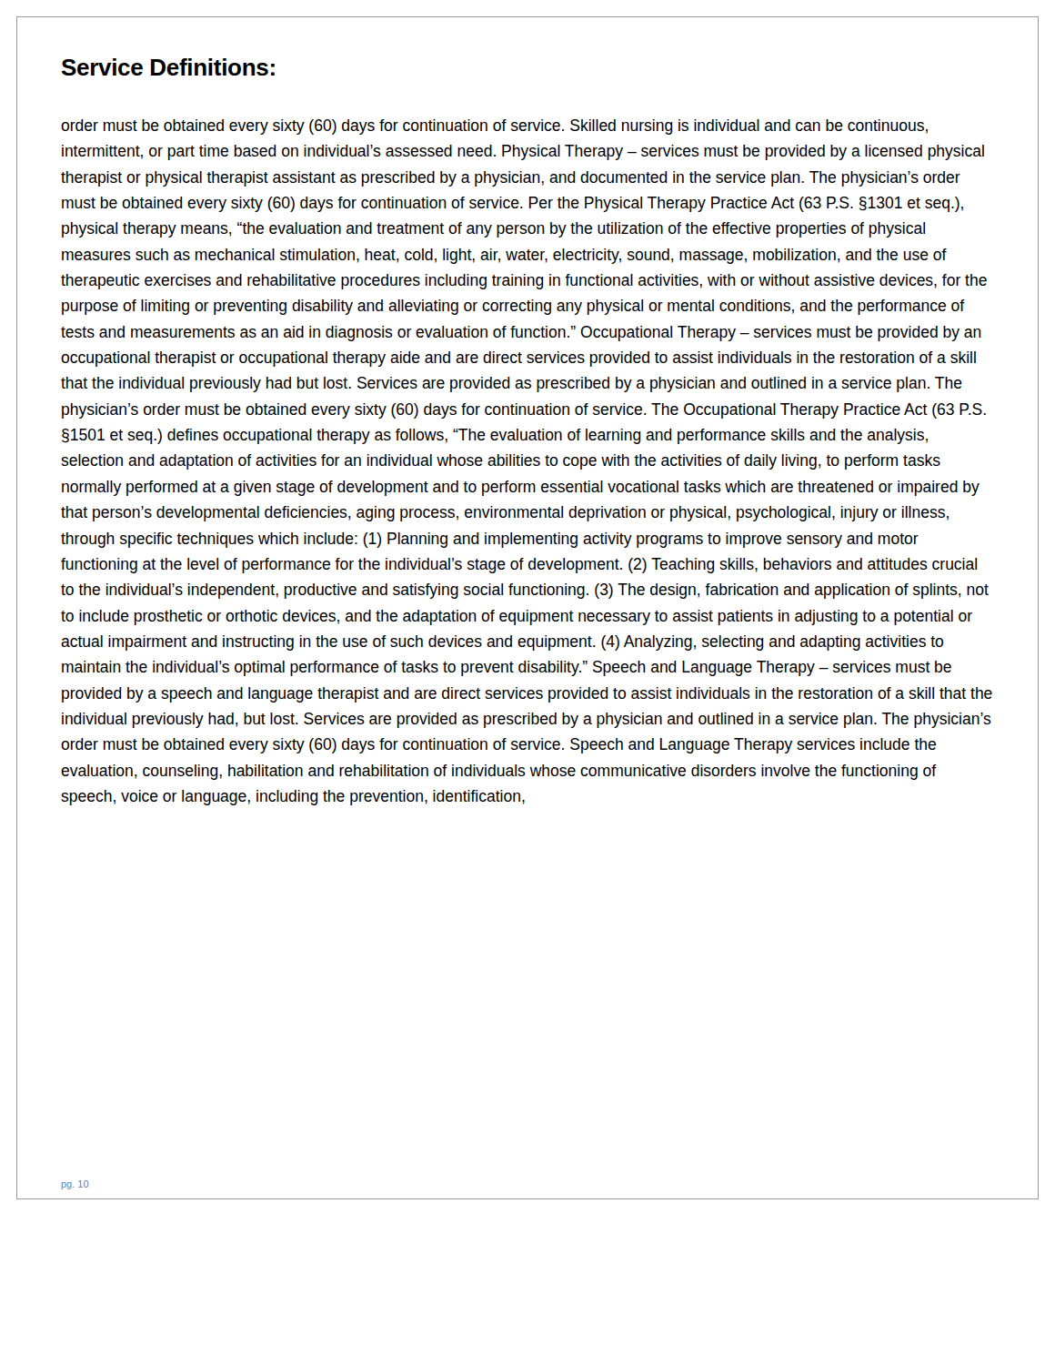Service Definitions:
order must be obtained every sixty (60) days for continuation of service. Skilled nursing is individual and can be continuous, intermittent, or part time based on individual’s assessed need. Physical Therapy – services must be provided by a licensed physical therapist or physical therapist assistant as prescribed by a physician, and documented in the service plan. The physician’s order must be obtained every sixty (60) days for continuation of service. Per the Physical Therapy Practice Act (63 P.S. §1301 et seq.), physical therapy means, “the evaluation and treatment of any person by the utilization of the effective properties of physical measures such as mechanical stimulation, heat, cold, light, air, water, electricity, sound, massage, mobilization, and the use of therapeutic exercises and rehabilitative procedures including training in functional activities, with or without assistive devices, for the purpose of limiting or preventing disability and alleviating or correcting any physical or mental conditions, and the performance of tests and measurements as an aid in diagnosis or evaluation of function.” Occupational Therapy – services must be provided by an occupational therapist or occupational therapy aide and are direct services provided to assist individuals in the restoration of a skill that the individual previously had but lost. Services are provided as prescribed by a physician and outlined in a service plan. The physician’s order must be obtained every sixty (60) days for continuation of service. The Occupational Therapy Practice Act (63 P.S. §1501 et seq.) defines occupational therapy as follows, “The evaluation of learning and performance skills and the analysis, selection and adaptation of activities for an individual whose abilities to cope with the activities of daily living, to perform tasks normally performed at a given stage of development and to perform essential vocational tasks which are threatened or impaired by that person’s developmental deficiencies, aging process, environmental deprivation or physical, psychological, injury or illness, through specific techniques which include: (1) Planning and implementing activity programs to improve sensory and motor functioning at the level of performance for the individual’s stage of development. (2) Teaching skills, behaviors and attitudes crucial to the individual’s independent, productive and satisfying social functioning. (3) The design, fabrication and application of splints, not to include prosthetic or orthotic devices, and the adaptation of equipment necessary to assist patients in adjusting to a potential or actual impairment and instructing in the use of such devices and equipment. (4) Analyzing, selecting and adapting activities to maintain the individual’s optimal performance of tasks to prevent disability.” Speech and Language Therapy – services must be provided by a speech and language therapist and are direct services provided to assist individuals in the restoration of a skill that the individual previously had, but lost. Services are provided as prescribed by a physician and outlined in a service plan. The physician’s order must be obtained every sixty (60) days for continuation of service. Speech and Language Therapy services include the evaluation, counseling, habilitation and rehabilitation of individuals whose communicative disorders involve the functioning of speech, voice or language, including the prevention, identification,
pg. 10